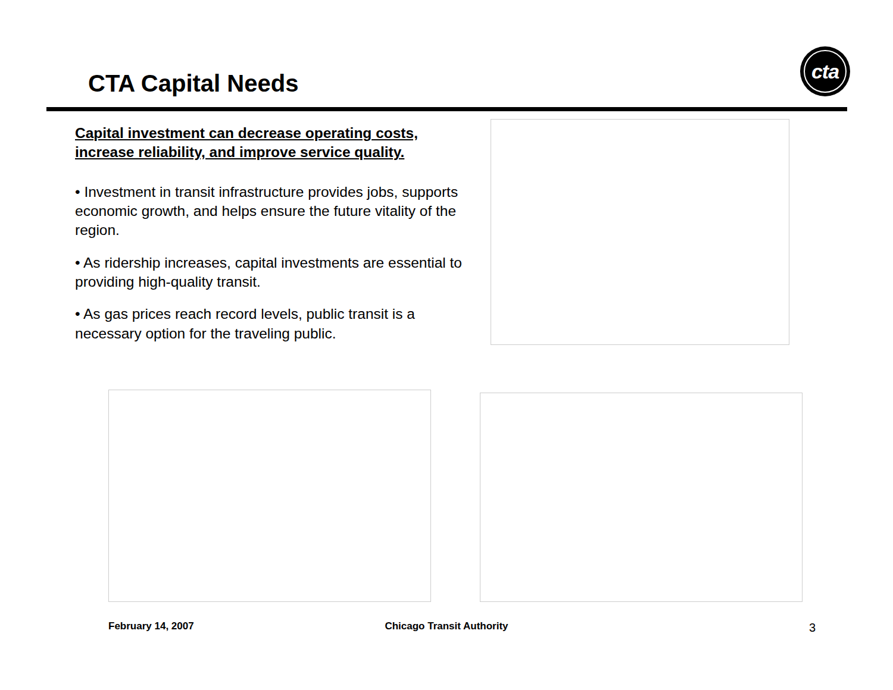cta
CTA Capital Needs
Capital investment can decrease operating costs, increase reliability, and improve service quality.
• Investment in transit infrastructure provides jobs, supports economic growth, and helps ensure the future vitality of the region.
• As ridership increases, capital investments are essential to providing high-quality transit.
• As gas prices reach record levels, public transit is a necessary option for the traveling public.
February 14, 2007
Chicago Transit Authority
3